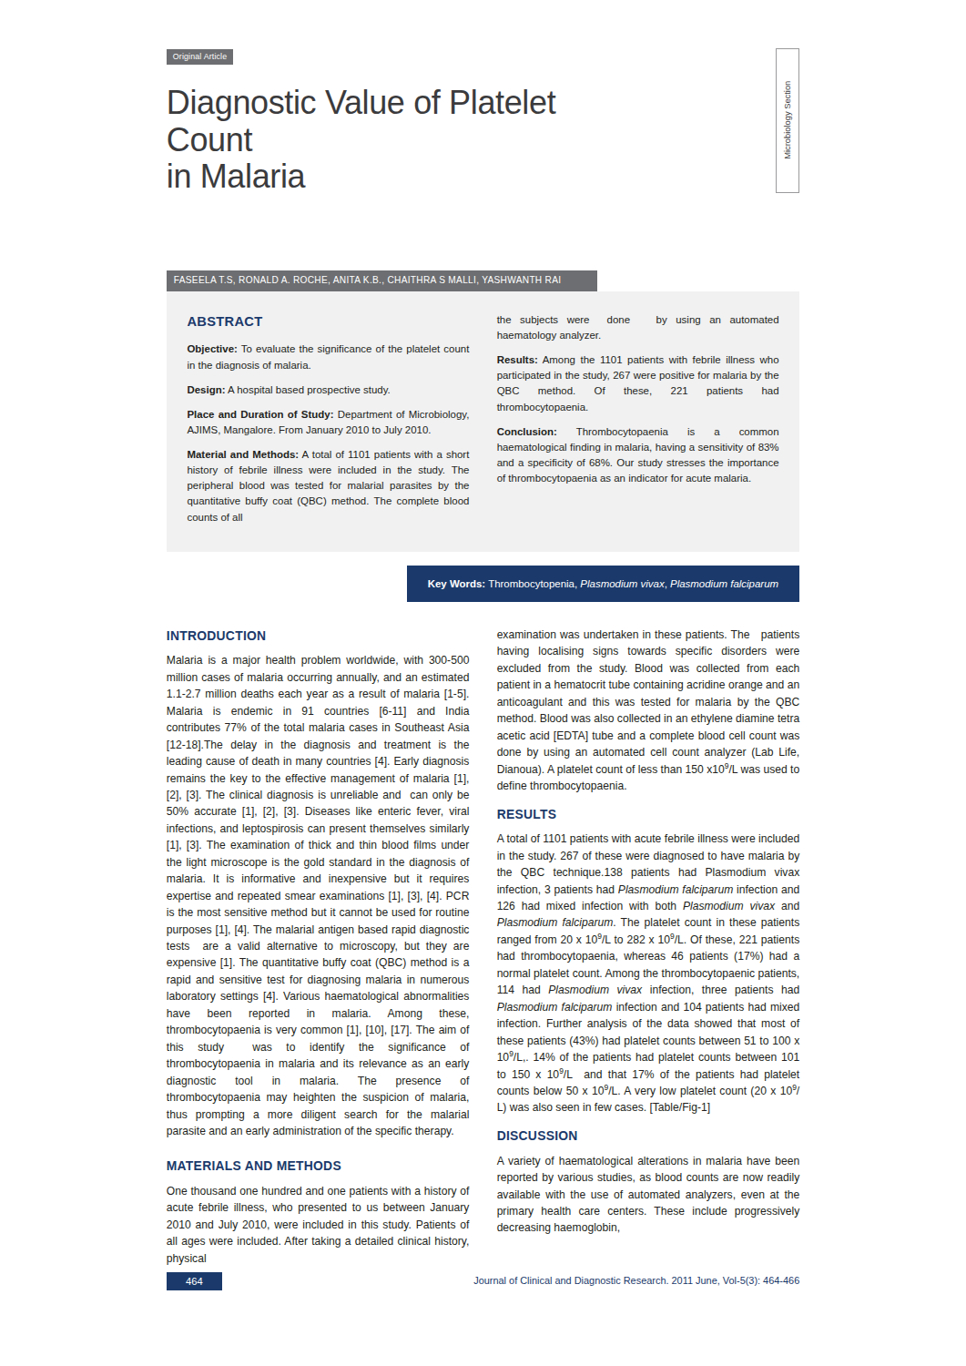Microbiology Section
Original Article
Diagnostic Value of Platelet Count
in Malaria
FASEELA T.S, RONALD A. ROCHE, ANITA K.B., CHAITHRA S MALLI, YASHWANTH RAI
ABSTRACT
Objective: To evaluate the significance of the platelet count in the diagnosis of malaria.
Design: A hospital based prospective study.
Place and Duration of Study: Department of Microbiology, AJIMS, Mangalore. From January 2010 to July 2010.
Material and Methods: A total of 1101 patients with a short history of febrile illness were included in the study. The peripheral blood was tested for malarial parasites by the quantitative buffy coat (QBC) method. The complete blood counts of all
the subjects were done by using an automated haematology analyzer.
Results: Among the 1101 patients with febrile illness who participated in the study, 267 were positive for malaria by the QBC method. Of these, 221 patients had thrombocytopaenia.
Conclusion: Thrombocytopaenia is a common haematological finding in malaria, having a sensitivity of 83% and a specificity of 68%. Our study stresses the importance of thrombocytopaenia as an indicator for acute malaria.
Key Words: Thrombocytopenia, Plasmodium vivax, Plasmodium falciparum
INTRODUCTION
Malaria is a major health problem worldwide, with 300-500 million cases of malaria occurring annually, and an estimated 1.1-2.7 million deaths each year as a result of malaria [1-5]. Malaria is endemic in 91 countries [6-11] and India contributes 77% of the total malaria cases in Southeast Asia [12-18].The delay in the diagnosis and treatment is the leading cause of death in many countries [4]. Early diagnosis remains the key to the effective management of malaria [1], [2], [3]. The clinical diagnosis is unreliable and can only be 50% accurate [1], [2], [3]. Diseases like enteric fever, viral infections, and leptospirosis can present themselves similarly [1], [3]. The examination of thick and thin blood films under the light microscope is the gold standard in the diagnosis of malaria. It is informative and inexpensive but it requires expertise and repeated smear examinations [1], [3], [4]. PCR is the most sensitive method but it cannot be used for routine purposes [1], [4]. The malarial antigen based rapid diagnostic tests are a valid alternative to microscopy, but they are expensive [1]. The quantitative buffy coat (QBC) method is a rapid and sensitive test for diagnosing malaria in numerous laboratory settings [4]. Various haematological abnormalities have been reported in malaria. Among these, thrombocytopaenia is very common [1], [10], [17]. The aim of this study was to identify the significance of thrombocytopaenia in malaria and its relevance as an early diagnostic tool in malaria. The presence of thrombocytopaenia may heighten the suspicion of malaria, thus prompting a more diligent search for the malarial parasite and an early administration of the specific therapy.
MATERIALS AND METHODS
One thousand one hundred and one patients with a history of acute febrile illness, who presented to us between January 2010 and July 2010, were included in this study. Patients of all ages were included. After taking a detailed clinical history, physical
examination was undertaken in these patients. The patients having localising signs towards specific disorders were excluded from the study. Blood was collected from each patient in a hematocrit tube containing acridine orange and an anticoagulant and this was tested for malaria by the QBC method. Blood was also collected in an ethylene diamine tetra acetic acid [EDTA] tube and a complete blood cell count was done by using an automated cell count analyzer (Lab Life, Dianoua). A platelet count of less than 150 x109/L was used to define thrombocytopaenia.
RESULTS
A total of 1101 patients with acute febrile illness were included in the study. 267 of these were diagnosed to have malaria by the QBC technique.138 patients had Plasmodium vivax infection, 3 patients had Plasmodium falciparum infection and 126 had mixed infection with both Plasmodium vivax and Plasmodium falciparum. The platelet count in these patients ranged from 20 x 109/L to 282 x 109/L. Of these, 221 patients had thrombocytopaenia, whereas 46 patients (17%) had a normal platelet count. Among the thrombocytopaenic patients, 114 had Plasmodium vivax infection, three patients had Plasmodium falciparum infection and 104 patients had mixed infection. Further analysis of the data showed that most of these patients (43%) had platelet counts between 51 to 100 x 109/L,. 14% of the patients had platelet counts between 101 to 150 x 109/L and that 17% of the patients had platelet counts below 50 x 109/L. A very low platelet count (20 x 109/ L) was also seen in few cases. [Table/Fig-1]
DISCUSSION
A variety of haematological alterations in malaria have been reported by various studies, as blood counts are now readily available with the use of automated analyzers, even at the primary health care centers. These include progressively decreasing haemoglobin,
464
Journal of Clinical and Diagnostic Research. 2011 June, Vol-5(3): 464-466